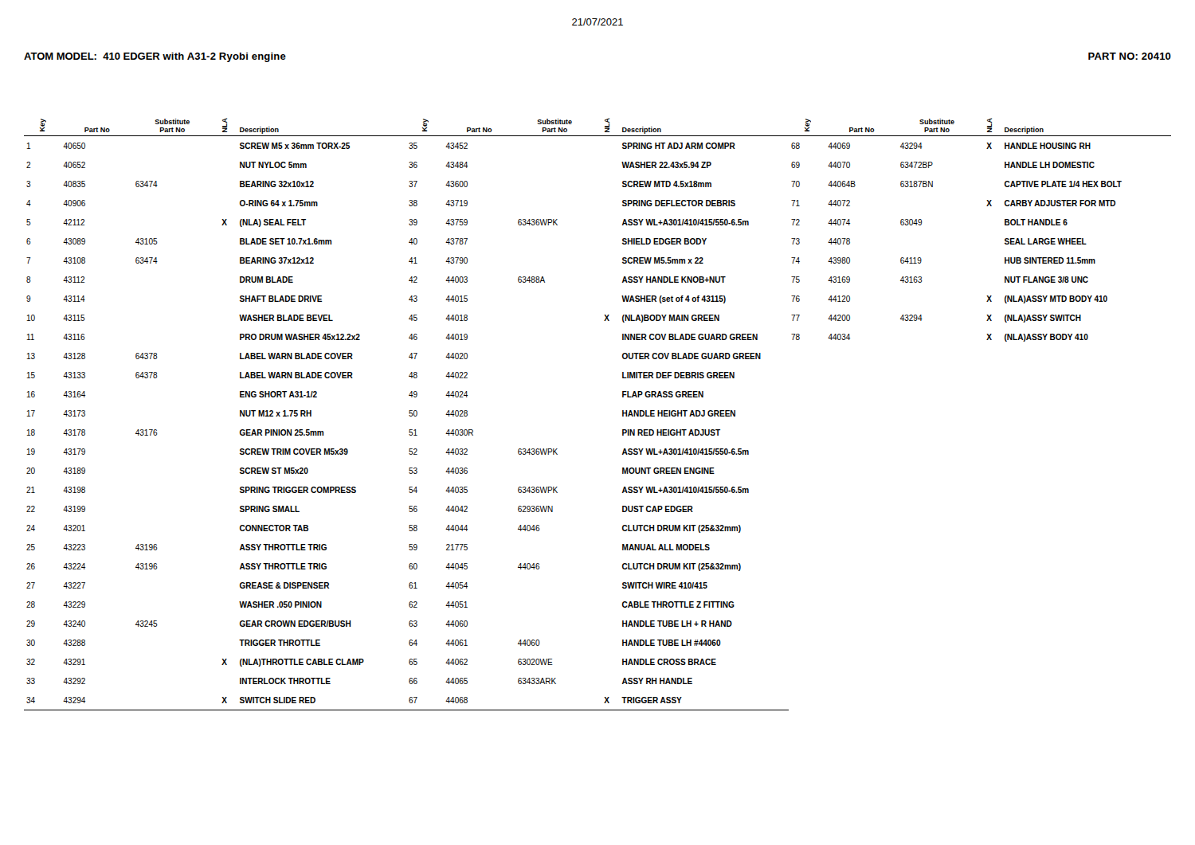21/07/2021
ATOM MODEL: 410 EDGER with A31-2 Ryobi engine PART NO: 20410
| Key | Part No | Substitute Part No | NLA | Description | Key | Part No | Substitute Part No | NLA | Description | Key | Part No | Substitute Part No | NLA | Description |
| --- | --- | --- | --- | --- | --- | --- | --- | --- | --- | --- | --- | --- | --- | --- |
| 1 | 40650 | | | SCREW M5 x 36mm TORX-25 | 35 | 43452 | | | SPRING HT ADJ ARM COMPR | 68 | 44069 | 43294 | X | HANDLE HOUSING RH |
| 2 | 40652 | | | NUT NYLOC 5mm | 36 | 43484 | | | WASHER 22.43x5.94 ZP | 69 | 44070 | 63472BP | | HANDLE LH DOMESTIC |
| 3 | 40835 | 63474 | | BEARING 32x10x12 | 37 | 43600 | | | SCREW MTD 4.5x18mm | 70 | 44064B | 63187BN | | CAPTIVE PLATE 1/4 HEX BOLT |
| 4 | 40906 | | | O-RING 64 x 1.75mm | 38 | 43719 | | | SPRING DEFLECTOR DEBRIS | 71 | 44072 | | X | CARBY ADJUSTER FOR MTD |
| 5 | 42112 | | X | (NLA) SEAL FELT | 39 | 43759 | 63436WPK | | ASSY WL+A301/410/415/550-6.5m | 72 | 44074 | 63049 | | BOLT HANDLE 6 |
| 6 | 43089 | 43105 | | BLADE SET 10.7x1.6mm | 40 | 43787 | | | SHIELD EDGER BODY | 73 | 44078 | | | SEAL LARGE WHEEL |
| 7 | 43108 | 63474 | | BEARING 37x12x12 | 41 | 43790 | | | SCREW M5.5mm x 22 | 74 | 43980 | 64119 | | HUB SINTERED 11.5mm |
| 8 | 43112 | | | DRUM BLADE | 42 | 44003 | 63488A | | ASSY HANDLE KNOB+NUT | 75 | 43169 | 43163 | | NUT FLANGE 3/8 UNC |
| 9 | 43114 | | | SHAFT BLADE DRIVE | 43 | 44015 | | | WASHER (set of 4 of 43115) | 76 | 44120 | | X | (NLA)ASSY MTD BODY 410 |
| 10 | 43115 | | | WASHER BLADE BEVEL | 45 | 44018 | | X | (NLA)BODY MAIN GREEN | 77 | 44200 | 43294 | X | (NLA)ASSY SWITCH |
| 11 | 43116 | | | PRO DRUM WASHER 45x12.2x2 | 46 | 44019 | | | INNER COV BLADE GUARD GREEN | 78 | 44034 | | X | (NLA)ASSY BODY 410 |
| 13 | 43128 | 64378 | | LABEL WARN BLADE COVER | 47 | 44020 | | | OUTER COV BLADE GUARD GREEN | | | | | |
| 15 | 43133 | 64378 | | LABEL WARN BLADE COVER | 48 | 44022 | | | LIMITER DEF DEBRIS GREEN | | | | | |
| 16 | 43164 | | | ENG SHORT A31-1/2 | 49 | 44024 | | | FLAP GRASS GREEN | | | | | |
| 17 | 43173 | | | NUT M12 x 1.75 RH | 50 | 44028 | | | HANDLE HEIGHT ADJ GREEN | | | | | |
| 18 | 43178 | 43176 | | GEAR PINION 25.5mm | 51 | 44030R | | | PIN RED HEIGHT ADJUST | | | | | |
| 19 | 43179 | | | SCREW TRIM COVER M5x39 | 52 | 44032 | 63436WPK | | ASSY WL+A301/410/415/550-6.5m | | | | | |
| 20 | 43189 | | | SCREW ST M5x20 | 53 | 44036 | | | MOUNT GREEN ENGINE | | | | | |
| 21 | 43198 | | | SPRING TRIGGER COMPRESS | 54 | 44035 | 63436WPK | | ASSY WL+A301/410/415/550-6.5m | | | | | |
| 22 | 43199 | | | SPRING SMALL | 56 | 44042 | 62936WN | | DUST CAP EDGER | | | | | |
| 24 | 43201 | | | CONNECTOR TAB | 58 | 44044 | 44046 | | CLUTCH DRUM KIT (25&32mm) | | | | | |
| 25 | 43223 | 43196 | | ASSY THROTTLE TRIG | 59 | 21775 | | | MANUAL ALL MODELS | | | | | |
| 26 | 43224 | 43196 | | ASSY THROTTLE TRIG | 60 | 44045 | 44046 | | CLUTCH DRUM KIT (25&32mm) | | | | | |
| 27 | 43227 | | | GREASE & DISPENSER | 61 | 44054 | | | SWITCH WIRE 410/415 | | | | | |
| 28 | 43229 | | | WASHER .050 PINION | 62 | 44051 | | | CABLE THROTTLE Z FITTING | | | | | |
| 29 | 43240 | 43245 | | GEAR CROWN EDGER/BUSH | 63 | 44060 | | | HANDLE TUBE LH + R HAND | | | | | |
| 30 | 43288 | | | TRIGGER THROTTLE | 64 | 44061 | 44060 | | HANDLE TUBE LH #44060 | | | | | |
| 32 | 43291 | | X | (NLA)THROTTLE CABLE CLAMP | 65 | 44062 | 63020WE | | HANDLE CROSS BRACE | | | | | |
| 33 | 43292 | | | INTERLOCK THROTTLE | 66 | 44065 | 63433ARK | | ASSY RH HANDLE | | | | | |
| 34 | 43294 | | X | SWITCH SLIDE RED | 67 | 44068 | | X | TRIGGER ASSY | | | | | |